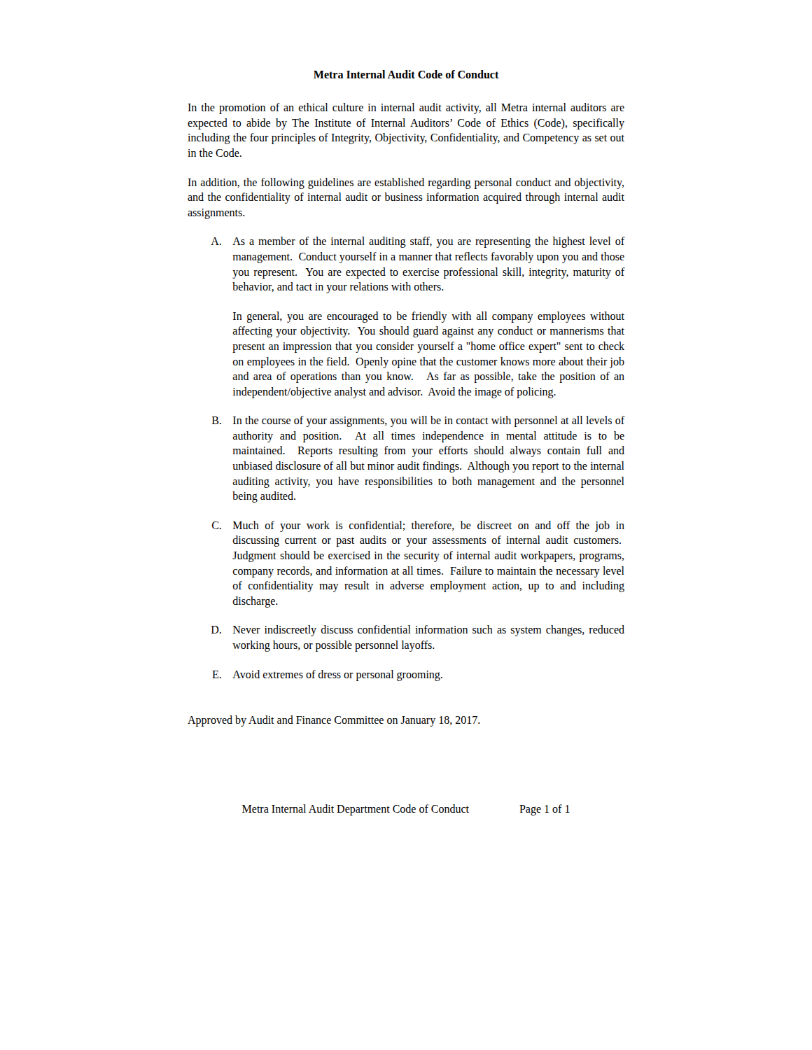Metra Internal Audit Code of Conduct
In the promotion of an ethical culture in internal audit activity, all Metra internal auditors are expected to abide by The Institute of Internal Auditors’ Code of Ethics (Code), specifically including the four principles of Integrity, Objectivity, Confidentiality, and Competency as set out in the Code.
In addition, the following guidelines are established regarding personal conduct and objectivity, and the confidentiality of internal audit or business information acquired through internal audit assignments.
As a member of the internal auditing staff, you are representing the highest level of management. Conduct yourself in a manner that reflects favorably upon you and those you represent. You are expected to exercise professional skill, integrity, maturity of behavior, and tact in your relations with others.
In general, you are encouraged to be friendly with all company employees without affecting your objectivity. You should guard against any conduct or mannerisms that present an impression that you consider yourself a "home office expert" sent to check on employees in the field. Openly opine that the customer knows more about their job and area of operations than you know. As far as possible, take the position of an independent/objective analyst and advisor. Avoid the image of policing.
In the course of your assignments, you will be in contact with personnel at all levels of authority and position. At all times independence in mental attitude is to be maintained. Reports resulting from your efforts should always contain full and unbiased disclosure of all but minor audit findings. Although you report to the internal auditing activity, you have responsibilities to both management and the personnel being audited.
Much of your work is confidential; therefore, be discreet on and off the job in discussing current or past audits or your assessments of internal audit customers. Judgment should be exercised in the security of internal audit workpapers, programs, company records, and information at all times. Failure to maintain the necessary level of confidentiality may result in adverse employment action, up to and including discharge.
Never indiscreetly discuss confidential information such as system changes, reduced working hours, or possible personnel layoffs.
Avoid extremes of dress or personal grooming.
Approved by Audit and Finance Committee on January 18, 2017.
Metra Internal Audit Department Code of Conduct Page 1 of 1